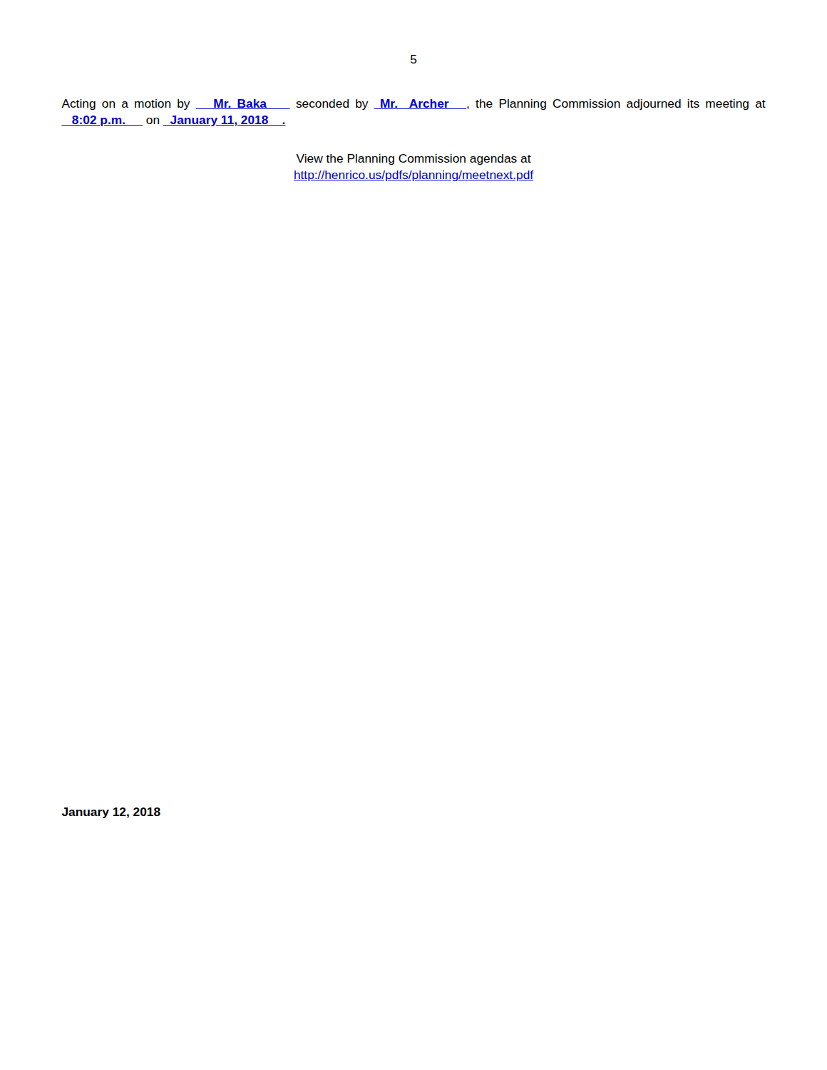5
Acting on a motion by Mr. Baka seconded by Mr. Archer , the Planning Commission adjourned its meeting at 8:02 p.m. on January 11, 2018 .
View the Planning Commission agendas at
http://henrico.us/pdfs/planning/meetnext.pdf
January 12, 2018